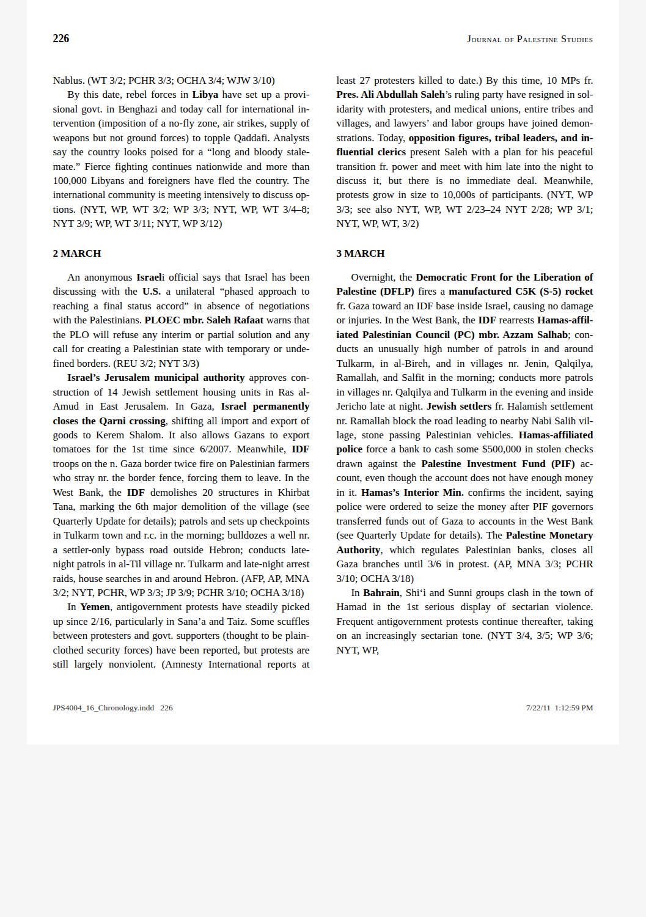226 Journal of Palestine Studies
Nablus. (WT 3/2; PCHR 3/3; OCHA 3/4; WJW 3/10)
By this date, rebel forces in Libya have set up a provisional govt. in Benghazi and today call for international intervention (imposition of a no-fly zone, air strikes, supply of weapons but not ground forces) to topple Qaddafi. Analysts say the country looks poised for a “long and bloody stalemate.” Fierce fighting continues nationwide and more than 100,000 Libyans and foreigners have fled the country. The international community is meeting intensively to discuss options. (NYT, WP, WT 3/2; WP 3/3; NYT, WP, WT 3/4–8; NYT 3/9; WP, WT 3/11; NYT, WP 3/12)
2 MARCH
An anonymous Israeli official says that Israel has been discussing with the U.S. a unilateral “phased approach to reaching a final status accord” in absence of negotiations with the Palestinians. PLOEC mbr. Saleh Rafaat warns that the PLO will refuse any interim or partial solution and any call for creating a Palestinian state with temporary or undefined borders. (REU 3/2; NYT 3/3)
Israel’s Jerusalem municipal authority approves construction of 14 Jewish settlement housing units in Ras al-Amud in East Jerusalem. In Gaza, Israel permanently closes the Qarni crossing, shifting all import and export of goods to Kerem Shalom. It also allows Gazans to export tomatoes for the 1st time since 6/2007. Meanwhile, IDF troops on the n. Gaza border twice fire on Palestinian farmers who stray nr. the border fence, forcing them to leave. In the West Bank, the IDF demolishes 20 structures in Khirbat Tana, marking the 6th major demolition of the village (see Quarterly Update for details); patrols and sets up checkpoints in Tulkarm town and r.c. in the morning; bulldozes a well nr. a settler-only bypass road outside Hebron; conducts late-night patrols in al-Til village nr. Tulkarm and late-night arrest raids, house searches in and around Hebron. (AFP, AP, MNA 3/2; NYT, PCHR, WP 3/3; JP 3/9; PCHR 3/10; OCHA 3/18)
In Yemen, antigovernment protests have steadily picked up since 2/16, particularly in Sana’a and Taiz. Some scuffles between protesters and govt. supporters (thought to be plain-clothed security forces) have been reported, but protests are still largely nonviolent. (Amnesty International reports at least 27 protesters killed to date.) By this time, 10 MPs fr. Pres. Ali Abdullah Saleh’s ruling party have resigned in solidarity with protesters, and medical unions, entire tribes and villages, and lawyers’ and labor groups have joined demonstrations. Today, opposition figures, tribal leaders, and influential clerics present Saleh with a plan for his peaceful transition fr. power and meet with him late into the night to discuss it, but there is no immediate deal. Meanwhile, protests grow in size to 10,000s of participants. (NYT, WP 3/3; see also NYT, WP, WT 2/23–24 NYT 2/28; WP 3/1; NYT, WP, WT, 3/2)
3 MARCH
Overnight, the Democratic Front for the Liberation of Palestine (DFLP) fires a manufactured C5K (S-5) rocket fr. Gaza toward an IDF base inside Israel, causing no damage or injuries. In the West Bank, the IDF rearrests Hamas-affiliated Palestinian Council (PC) mbr. Azzam Salhab; conducts an unusually high number of patrols in and around Tulkarm, in al-Bireh, and in villages nr. Jenin, Qalqilya, Ramallah, and Salfit in the morning; conducts more patrols in villages nr. Qalqilya and Tulkarm in the evening and inside Jericho late at night. Jewish settlers fr. Halamish settlement nr. Ramallah block the road leading to nearby Nabi Salih village, stone passing Palestinian vehicles. Hamas-affiliated police force a bank to cash some $500,000 in stolen checks drawn against the Palestine Investment Fund (PIF) account, even though the account does not have enough money in it. Hamas’s Interior Min. confirms the incident, saying police were ordered to seize the money after PIF governors transferred funds out of Gaza to accounts in the West Bank (see Quarterly Update for details). The Palestine Monetary Authority, which regulates Palestinian banks, closes all Gaza branches until 3/6 in protest. (AP, MNA 3/3; PCHR 3/10; OCHA 3/18)
In Bahrain, Shi‘i and Sunni groups clash in the town of Hamad in the 1st serious display of sectarian violence. Frequent antigovernment protests continue thereafter, taking on an increasingly sectarian tone. (NYT 3/4, 3/5; WP 3/6; NYT, WP,
JPS4004_16_Chronology.indd 226 7/22/11 1:12:59 PM